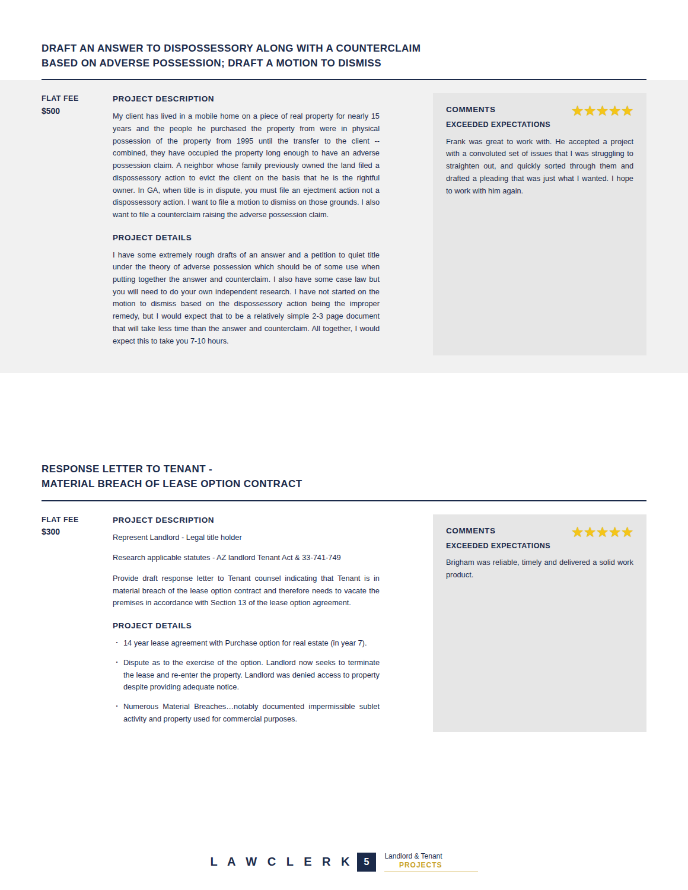Draft an Answer to Dispossessory Along with a Counterclaim
Based on Adverse Possession; Draft a Motion to Dismiss
Flat Fee
$500
Project Description
My client has lived in a mobile home on a piece of real property for nearly 15 years and the people he purchased the property from were in physical possession of the property from 1995 until the transfer to the client -- combined, they have occupied the property long enough to have an adverse possession claim. A neighbor whose family previously owned the land filed a dispossessory action to evict the client on the basis that he is the rightful owner. In GA, when title is in dispute, you must file an ejectment action not a dispossessory action. I want to file a motion to dismiss on those grounds. I also want to file a counterclaim raising the adverse possession claim.
Project Details
I have some extremely rough drafts of an answer and a petition to quiet title under the theory of adverse possession which should be of some use when putting together the answer and counterclaim. I also have some case law but you will need to do your own independent research. I have not started on the motion to dismiss based on the dispossessory action being the improper remedy, but I would expect that to be a relatively simple 2-3 page document that will take less time than the answer and counterclaim. All together, I would expect this to take you 7-10 hours.
Comments
★★★★★
Exceeded Expectations
Frank was great to work with. He accepted a project with a convoluted set of issues that I was struggling to straighten out, and quickly sorted through them and drafted a pleading that was just what I wanted. I hope to work with him again.
Response Letter to Tenant -
Material Breach of Lease Option Contract
Flat Fee
$300
Project Description
Represent Landlord - Legal title holder
Research applicable statutes - AZ landlord Tenant Act & 33-741-749
Provide draft response letter to Tenant counsel indicating that Tenant is in material breach of the lease option contract and therefore needs to vacate the premises in accordance with Section 13 of the lease option agreement.
Project Details
14 year lease agreement with Purchase option for real estate (in year 7).
Dispute as to the exercise of the option. Landlord now seeks to terminate the lease and re-enter the property. Landlord was denied access to property despite providing adequate notice.
Numerous Material Breaches…notably documented impermissible sublet activity and property used for commercial purposes.
Comments
★★★★★
Exceeded Expectations
Brigham was reliable, timely and delivered a solid work product.
L A W C L E R K
5
Landlord & Tenant
PROJECTS